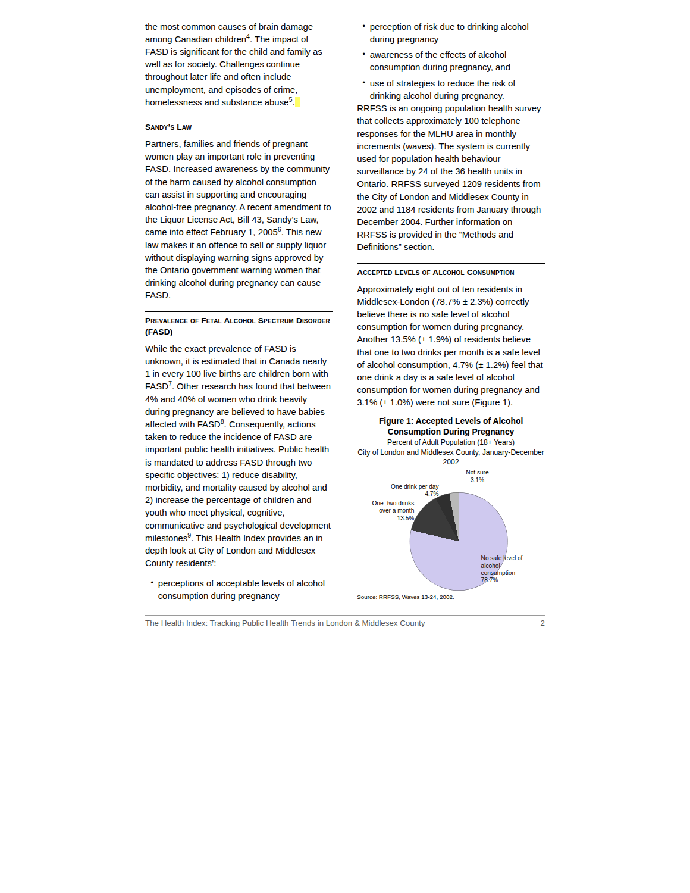the most common causes of brain damage among Canadian children4. The impact of FASD is significant for the child and family as well as for society. Challenges continue throughout later life and often include unemployment, and episodes of crime, homelessness and substance abuse5.
Sandy’s Law
Partners, families and friends of pregnant women play an important role in preventing FASD. Increased awareness by the community of the harm caused by alcohol consumption can assist in supporting and encouraging alcohol-free pregnancy. A recent amendment to the Liquor License Act, Bill 43, Sandy’s Law, came into effect February 1, 20056. This new law makes it an offence to sell or supply liquor without displaying warning signs approved by the Ontario government warning women that drinking alcohol during pregnancy can cause FASD.
Prevalence of Fetal Alcohol Spectrum Disorder (FASD)
While the exact prevalence of FASD is unknown, it is estimated that in Canada nearly 1 in every 100 live births are children born with FASD7. Other research has found that between 4% and 40% of women who drink heavily during pregnancy are believed to have babies affected with FASD8. Consequently, actions taken to reduce the incidence of FASD are important public health initiatives. Public health is mandated to address FASD through two specific objectives: 1) reduce disability, morbidity, and mortality caused by alcohol and 2) increase the percentage of children and youth who meet physical, cognitive, communicative and psychological development milestones9. This Health Index provides an in depth look at City of London and Middlesex County residents’:
perceptions of acceptable levels of alcohol consumption during pregnancy
perception of risk due to drinking alcohol during pregnancy
awareness of the effects of alcohol consumption during pregnancy, and
use of strategies to reduce the risk of drinking alcohol during pregnancy.
RRFSS is an ongoing population health survey that collects approximately 100 telephone responses for the MLHU area in monthly increments (waves). The system is currently used for population health behaviour surveillance by 24 of the 36 health units in Ontario. RRFSS surveyed 1209 residents from the City of London and Middlesex County in 2002 and 1184 residents from January through December 2004. Further information on RRFSS is provided in the “Methods and Definitions” section.
Accepted Levels of Alcohol Consumption
Approximately eight out of ten residents in Middlesex-London (78.7% ± 2.3%) correctly believe there is no safe level of alcohol consumption for women during pregnancy. Another 13.5% (± 1.9%) of residents believe that one to two drinks per month is a safe level of alcohol consumption, 4.7% (± 1.2%) feel that one drink a day is a safe level of alcohol consumption for women during pregnancy and 3.1% (± 1.0%) were not sure (Figure 1).
Figure 1: Accepted Levels of Alcohol Consumption During Pregnancy
Percent of Adult Population (18+ Years)
City of London and Middlesex County, January-December 2002
Not sure
3.1%
One drink per day
4.7%
One -two drinks
over a month
13.5%
No safe level of
alcohol
consumption
78.7%
Source: RRFSS, Waves 13-24, 2002.
The Health Index: Tracking Public Health Trends in London & Middlesex County
2